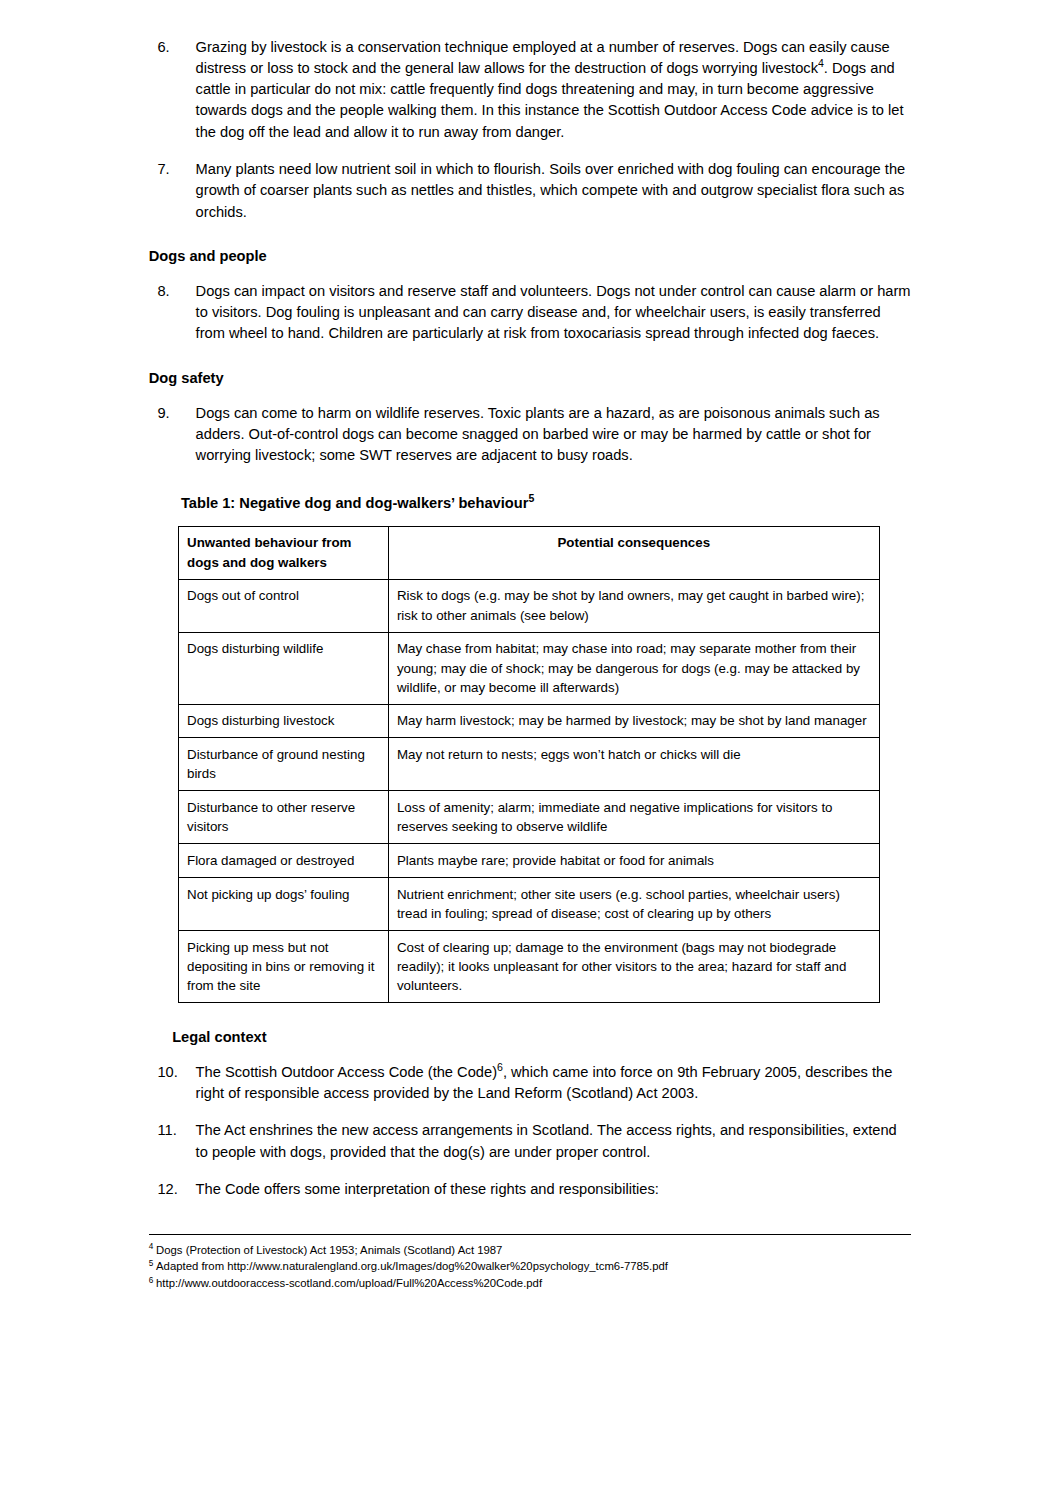6. Grazing by livestock is a conservation technique employed at a number of reserves. Dogs can easily cause distress or loss to stock and the general law allows for the destruction of dogs worrying livestock4. Dogs and cattle in particular do not mix: cattle frequently find dogs threatening and may, in turn become aggressive towards dogs and the people walking them. In this instance the Scottish Outdoor Access Code advice is to let the dog off the lead and allow it to run away from danger.
7. Many plants need low nutrient soil in which to flourish. Soils over enriched with dog fouling can encourage the growth of coarser plants such as nettles and thistles, which compete with and outgrow specialist flora such as orchids.
Dogs and people
8. Dogs can impact on visitors and reserve staff and volunteers. Dogs not under control can cause alarm or harm to visitors. Dog fouling is unpleasant and can carry disease and, for wheelchair users, is easily transferred from wheel to hand. Children are particularly at risk from toxocariasis spread through infected dog faeces.
Dog safety
9. Dogs can come to harm on wildlife reserves. Toxic plants are a hazard, as are poisonous animals such as adders. Out-of-control dogs can become snagged on barbed wire or may be harmed by cattle or shot for worrying livestock; some SWT reserves are adjacent to busy roads.
Table 1: Negative dog and dog-walkers’ behaviour5
| Unwanted behaviour from dogs and dog walkers | Potential consequences |
| --- | --- |
| Dogs out of control | Risk to dogs (e.g. may be shot by land owners, may get caught in barbed wire); risk to other animals (see below) |
| Dogs disturbing wildlife | May chase from habitat; may chase into road; may separate mother from their young; may die of shock; may be dangerous for dogs (e.g. may be attacked by wildlife, or may become ill afterwards) |
| Dogs disturbing livestock | May harm livestock; may be harmed by livestock; may be shot by land manager |
| Disturbance of ground nesting birds | May not return to nests; eggs won’t hatch or chicks will die |
| Disturbance to other reserve visitors | Loss of amenity; alarm; immediate and negative implications for visitors to reserves seeking to observe wildlife |
| Flora damaged or destroyed | Plants maybe rare; provide habitat or food for animals |
| Not picking up dogs’ fouling | Nutrient enrichment; other site users (e.g. school parties, wheelchair users) tread in fouling; spread of disease; cost of clearing up by others |
| Picking up mess but not depositing in bins or removing it from the site | Cost of clearing up; damage to the environment (bags may not biodegrade readily); it looks unpleasant for other visitors to the area; hazard for staff and volunteers. |
Legal context
10. The Scottish Outdoor Access Code (the Code)6, which came into force on 9th February 2005, describes the right of responsible access provided by the Land Reform (Scotland) Act 2003.
11. The Act enshrines the new access arrangements in Scotland. The access rights, and responsibilities, extend to people with dogs, provided that the dog(s) are under proper control.
12. The Code offers some interpretation of these rights and responsibilities:
4Dogs (Protection of Livestock) Act 1953; Animals (Scotland) Act 1987
5Adapted from http://www.naturalengland.org.uk/Images/dog%20walker%20psychology_tcm6-7785.pdf
6http://www.outdooraccess-scotland.com/upload/Full%20Access%20Code.pdf